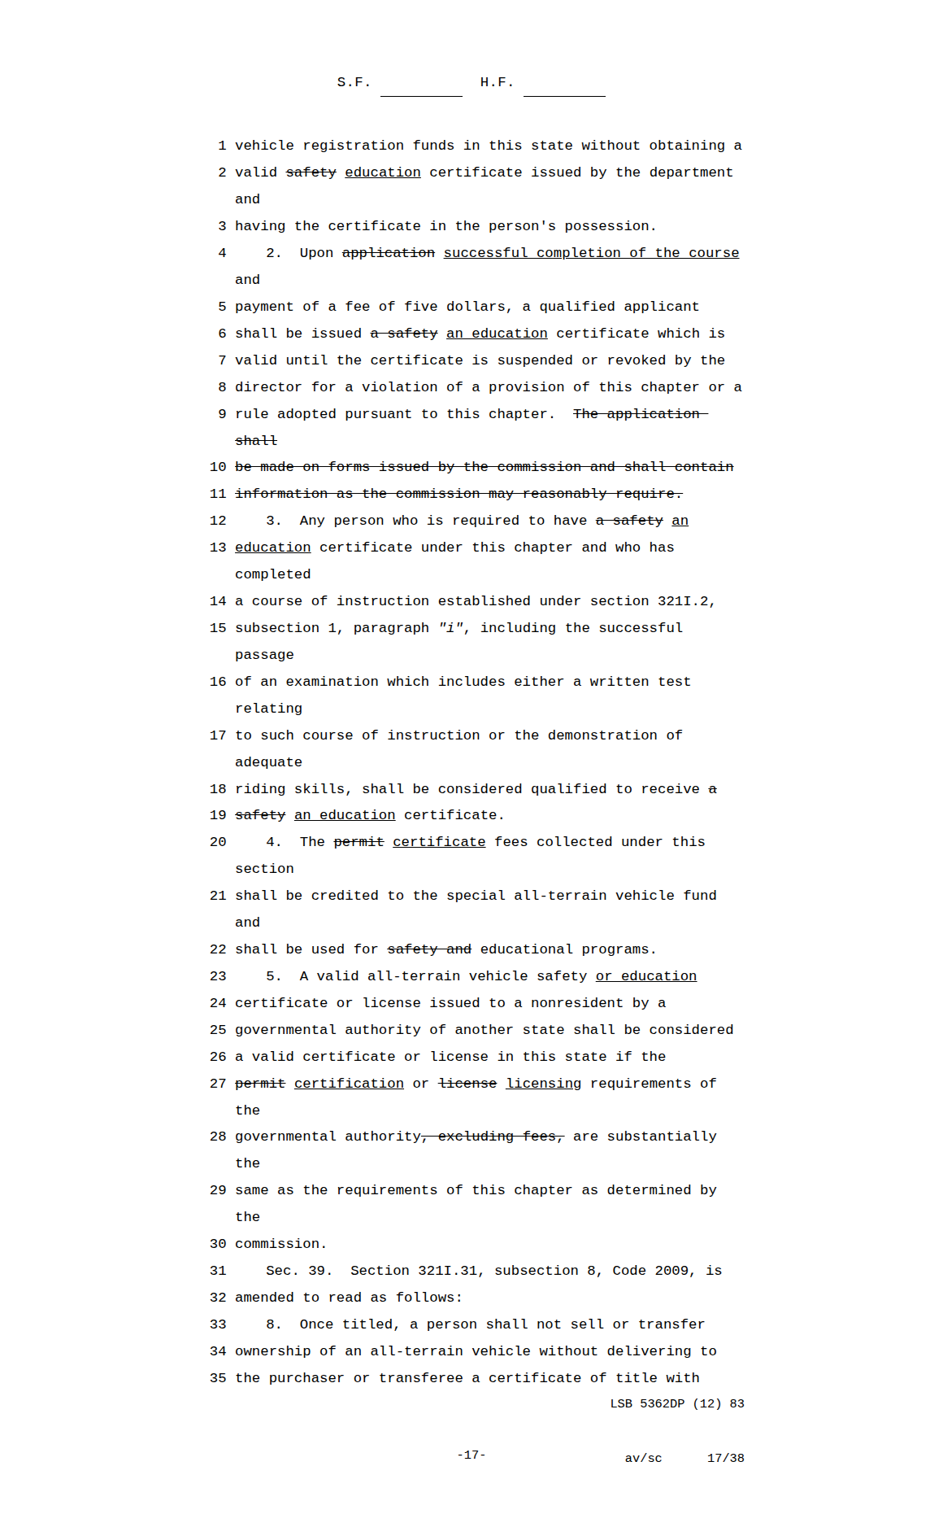S.F. H.F.
vehicle registration funds in this state without obtaining a
valid safety education certificate issued by the department and
having the certificate in the person's possession.
2. Upon application successful completion of the course and
payment of a fee of five dollars, a qualified applicant
shall be issued a safety an education certificate which is
valid until the certificate is suspended or revoked by the
director for a violation of a provision of this chapter or a
rule adopted pursuant to this chapter. The application shall
be made on forms issued by the commission and shall contain
information as the commission may reasonably require.
3. Any person who is required to have a safety an
education certificate under this chapter and who has completed
a course of instruction established under section 321I.2,
subsection 1, paragraph "i", including the successful passage
of an examination which includes either a written test relating
to such course of instruction or the demonstration of adequate
riding skills, shall be considered qualified to receive a
safety an education certificate.
4. The permit certificate fees collected under this section
shall be credited to the special all-terrain vehicle fund and
shall be used for safety and educational programs.
5. A valid all-terrain vehicle safety or education
certificate or license issued to a nonresident by a
governmental authority of another state shall be considered
a valid certificate or license in this state if the
permit certification or license licensing requirements of the
governmental authority, excluding fees, are substantially the
same as the requirements of this chapter as determined by the
commission.
Sec. 39. Section 321I.31, subsection 8, Code 2009, is
amended to read as follows:
8. Once titled, a person shall not sell or transfer
ownership of an all-terrain vehicle without delivering to
the purchaser or transferee a certificate of title with
LSB 5362DP (12) 83
-17-
av/sc 17/38